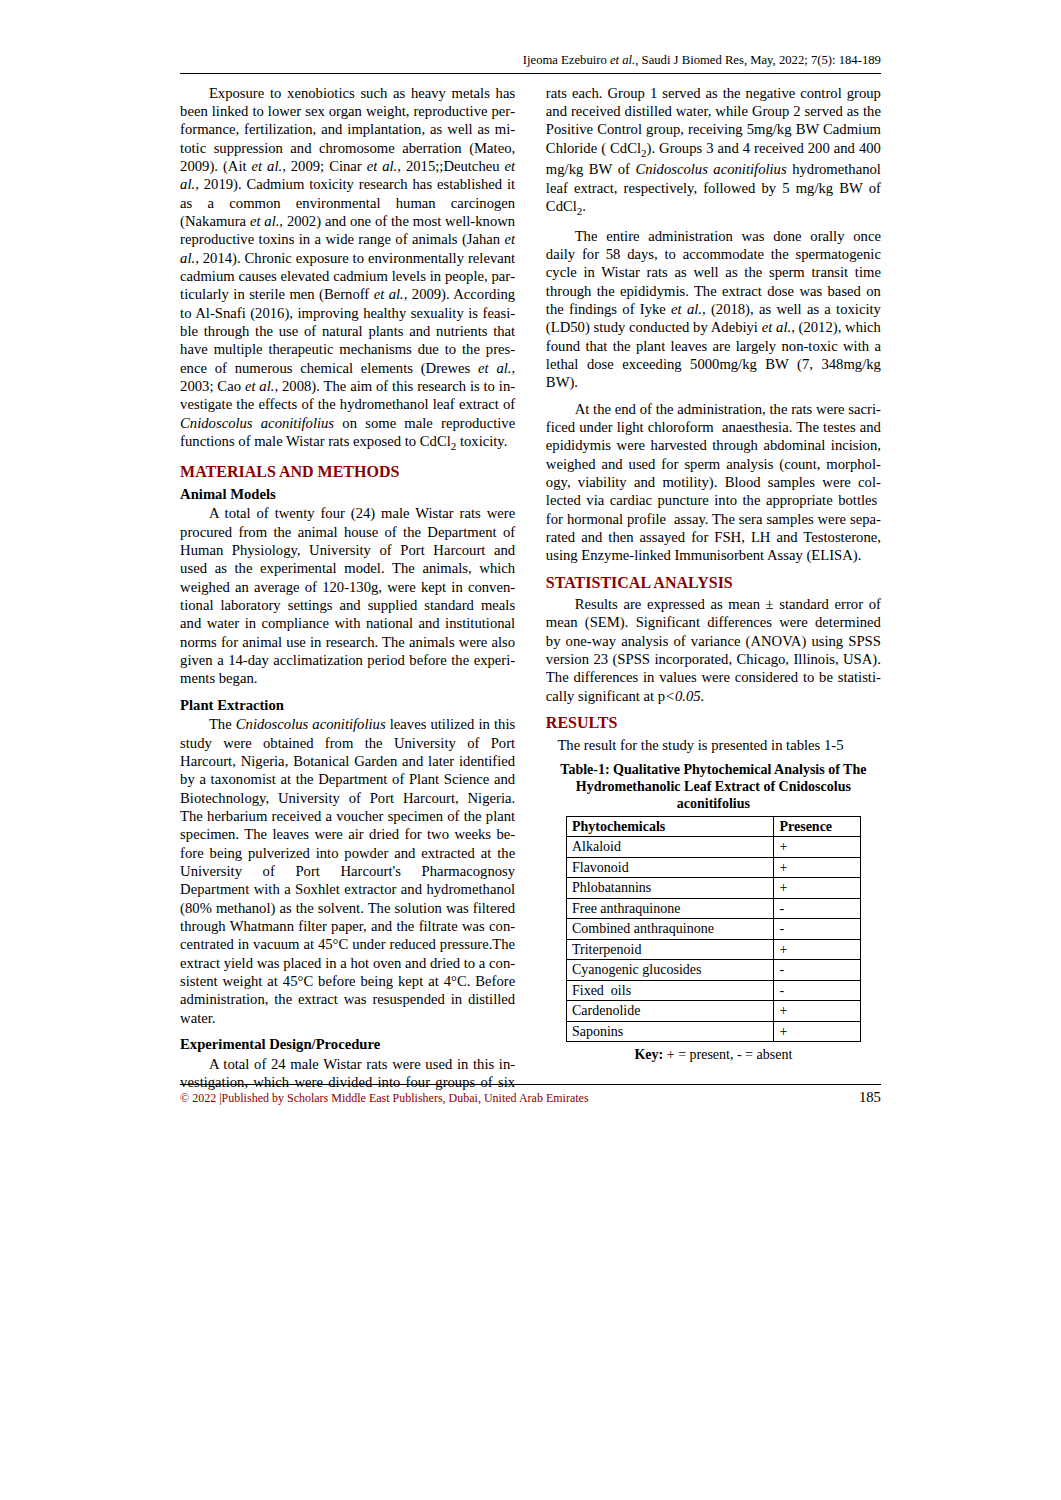Ijeoma Ezebuiro et al., Saudi J Biomed Res, May, 2022; 7(5): 184-189
Exposure to xenobiotics such as heavy metals has been linked to lower sex organ weight, reproductive performance, fertilization, and implantation, as well as mitotic suppression and chromosome aberration (Mateo, 2009). (Ait et al., 2009; Cinar et al., 2015;;Deutcheu et al., 2019). Cadmium toxicity research has established it as a common environmental human carcinogen (Nakamura et al., 2002) and one of the most well-known reproductive toxins in a wide range of animals (Jahan et al., 2014). Chronic exposure to environmentally relevant cadmium causes elevated cadmium levels in people, particularly in sterile men (Bernoff et al., 2009). According to Al-Snafi (2016), improving healthy sexuality is feasible through the use of natural plants and nutrients that have multiple therapeutic mechanisms due to the presence of numerous chemical elements (Drewes et al., 2003; Cao et al., 2008). The aim of this research is to investigate the effects of the hydromethanol leaf extract of Cnidoscolus aconitifolius on some male reproductive functions of male Wistar rats exposed to CdCl2 toxicity.
MATERIALS AND METHODS
Animal Models
A total of twenty four (24) male Wistar rats were procured from the animal house of the Department of Human Physiology, University of Port Harcourt and used as the experimental model. The animals, which weighed an average of 120-130g, were kept in conventional laboratory settings and supplied standard meals and water in compliance with national and institutional norms for animal use in research. The animals were also given a 14-day acclimatization period before the experiments began.
Plant Extraction
The Cnidoscolus aconitifolius leaves utilized in this study were obtained from the University of Port Harcourt, Nigeria, Botanical Garden and later identified by a taxonomist at the Department of Plant Science and Biotechnology, University of Port Harcourt, Nigeria. The herbarium received a voucher specimen of the plant specimen. The leaves were air dried for two weeks before being pulverized into powder and extracted at the University of Port Harcourt's Pharmacognosy Department with a Soxhlet extractor and hydromethanol (80% methanol) as the solvent. The solution was filtered through Whatmann filter paper, and the filtrate was concentrated in vacuum at 45°C under reduced pressure.The extract yield was placed in a hot oven and dried to a consistent weight at 45°C before being kept at 4°C. Before administration, the extract was resuspended in distilled water.
Experimental Design/Procedure
A total of 24 male Wistar rats were used in this investigation, which were divided into four groups of six rats each. Group 1 served as the negative control group and received distilled water, while Group 2 served as the Positive Control group, receiving 5mg/kg BW Cadmium Chloride ( CdCl2). Groups 3 and 4 received 200 and 400 mg/kg BW of Cnidoscolus aconitifolius hydromethanol leaf extract, respectively, followed by 5 mg/kg BW of CdCl2.
The entire administration was done orally once daily for 58 days, to accommodate the spermatogenic cycle in Wistar rats as well as the sperm transit time through the epididymis. The extract dose was based on the findings of Iyke et al., (2018), as well as a toxicity (LD50) study conducted by Adebiyi et al., (2012), which found that the plant leaves are largely non-toxic with a lethal dose exceeding 5000mg/kg BW (7, 348mg/kg BW).
At the end of the administration, the rats were sacrificed under light chloroform anaesthesia. The testes and epididymis were harvested through abdominal incision, weighed and used for sperm analysis (count, morphology, viability and motility). Blood samples were collected via cardiac puncture into the appropriate bottles for hormonal profile assay. The sera samples were separated and then assayed for FSH, LH and Testosterone, using Enzyme-linked Immunisorbent Assay (ELISA).
STATISTICAL ANALYSIS
Results are expressed as mean ± standard error of mean (SEM). Significant differences were determined by one-way analysis of variance (ANOVA) using SPSS version 23 (SPSS incorporated, Chicago, Illinois, USA). The differences in values were considered to be statistically significant at p<0.05.
RESULTS
The result for the study is presented in tables 1-5
Table-1: Qualitative Phytochemical Analysis of The Hydromethanolic Leaf Extract of Cnidoscolus aconitifolius
| Phytochemicals | Presence |
| --- | --- |
| Alkaloid | + |
| Flavonoid | + |
| Phlobatannins | + |
| Free anthraquinone | - |
| Combined anthraquinone | - |
| Triterpenoid | + |
| Cyanogenic glucosides | - |
| Fixed oils | - |
| Cardenolide | + |
| Saponins | + |
Key: + = present, - = absent
© 2022 |Published by Scholars Middle East Publishers, Dubai, United Arab Emirates
185